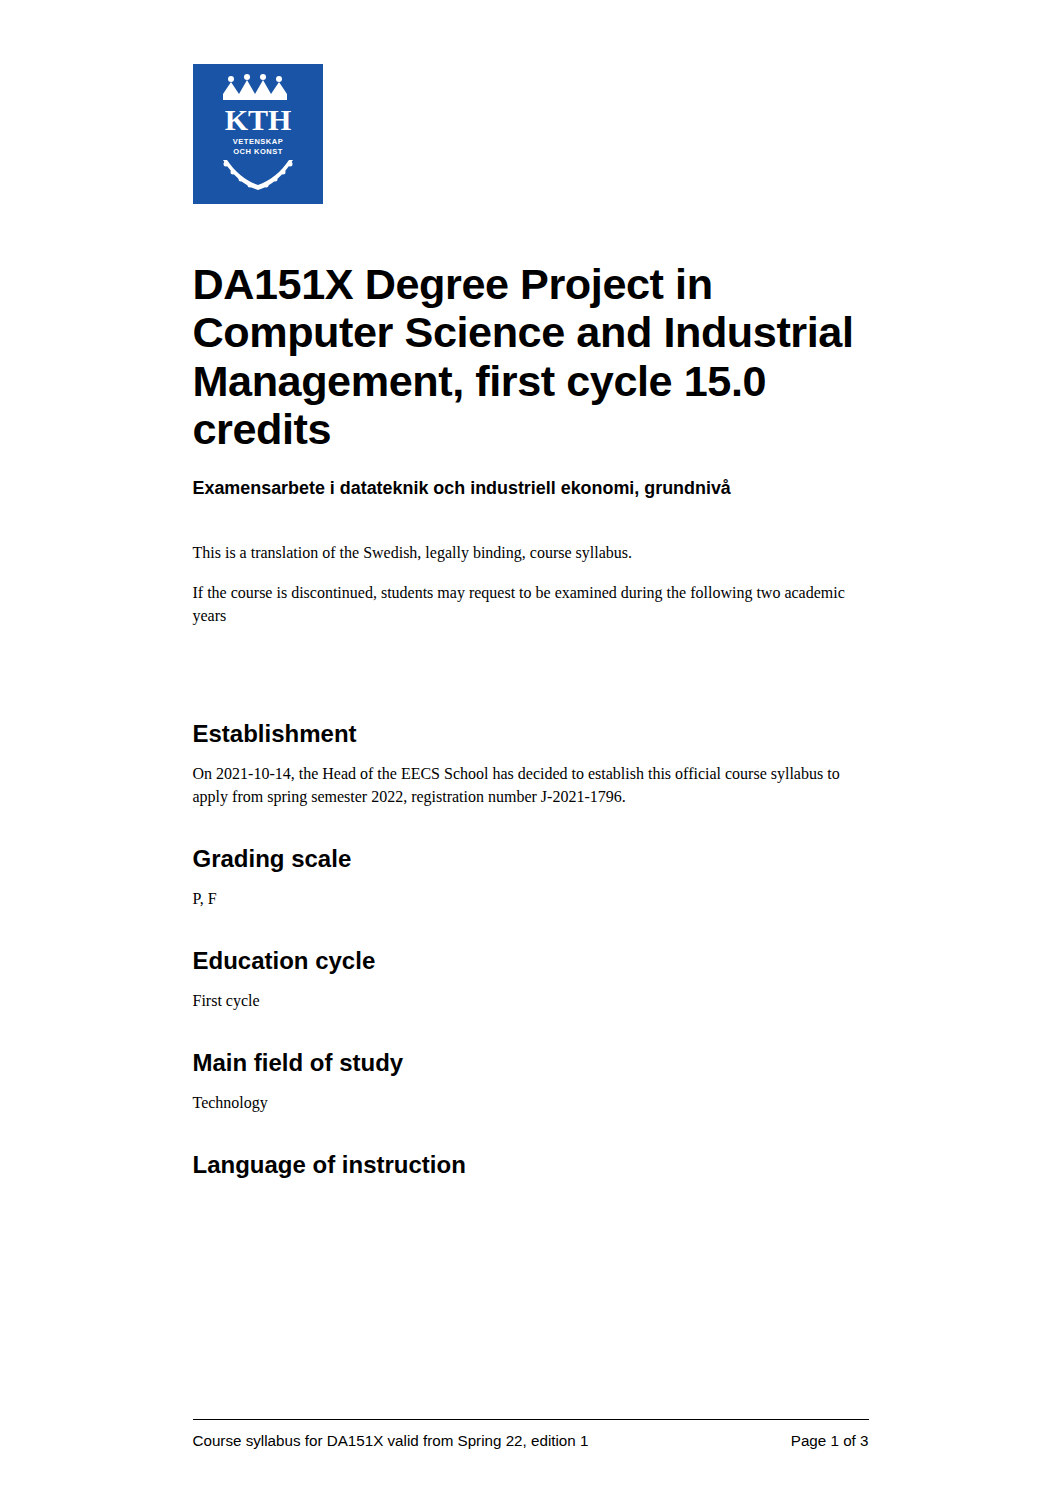KTH VETENSKAP OCH KONST
DA151X Degree Project in Computer Science and Industrial Management, first cycle 15.0 credits
Examensarbete i datateknik och industriell ekonomi, grundnivå
This is a translation of the Swedish, legally binding, course syllabus.
If the course is discontinued, students may request to be examined during the following two academic years
Establishment
On 2021-10-14, the Head of the EECS School has decided to establish this official course syllabus to apply from spring semester 2022, registration number J-2021-1796.
Grading scale
P, F
Education cycle
First cycle
Main field of study
Technology
Language of instruction
Course syllabus for DA151X valid from Spring 22, edition 1 Page 1 of 3